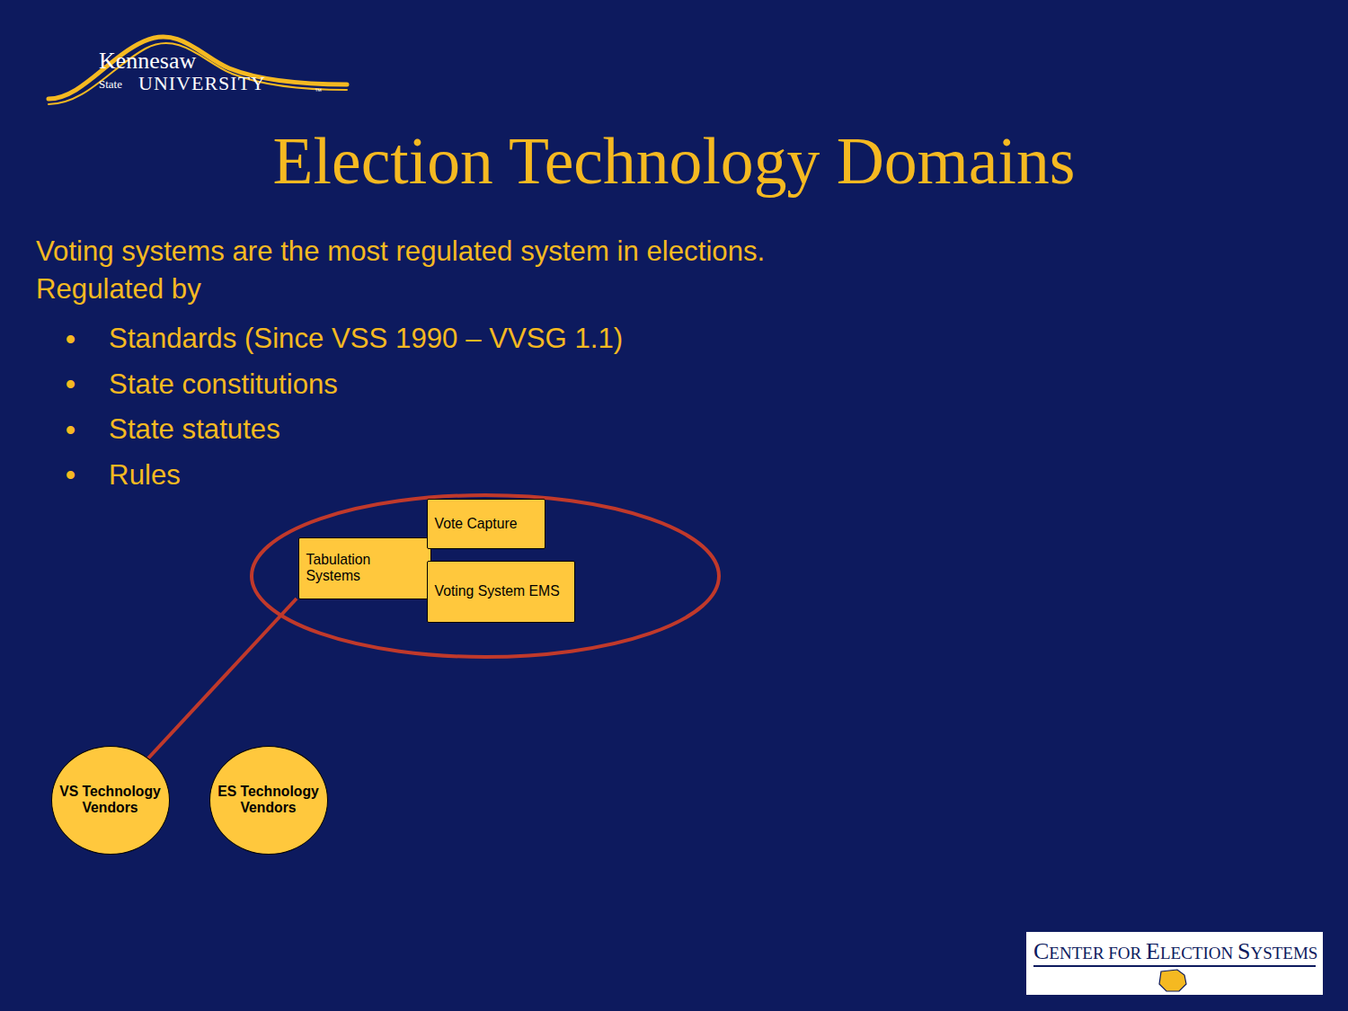Kennesaw State University Kennesaw State UNIVERSITY ™
Election Technology Domains
Voting systems are the most regulated system in elections.
Regulated by
Standards (Since VSS 1990 – VVSG 1.1)
State constitutions
State statutes
Rules
Tabulation Systems
Vote Capture
Voting System EMS
VS Technology Vendors
ES Technology Vendors
Center for Election Systems CENTER FOR ELECTION SYSTEMS